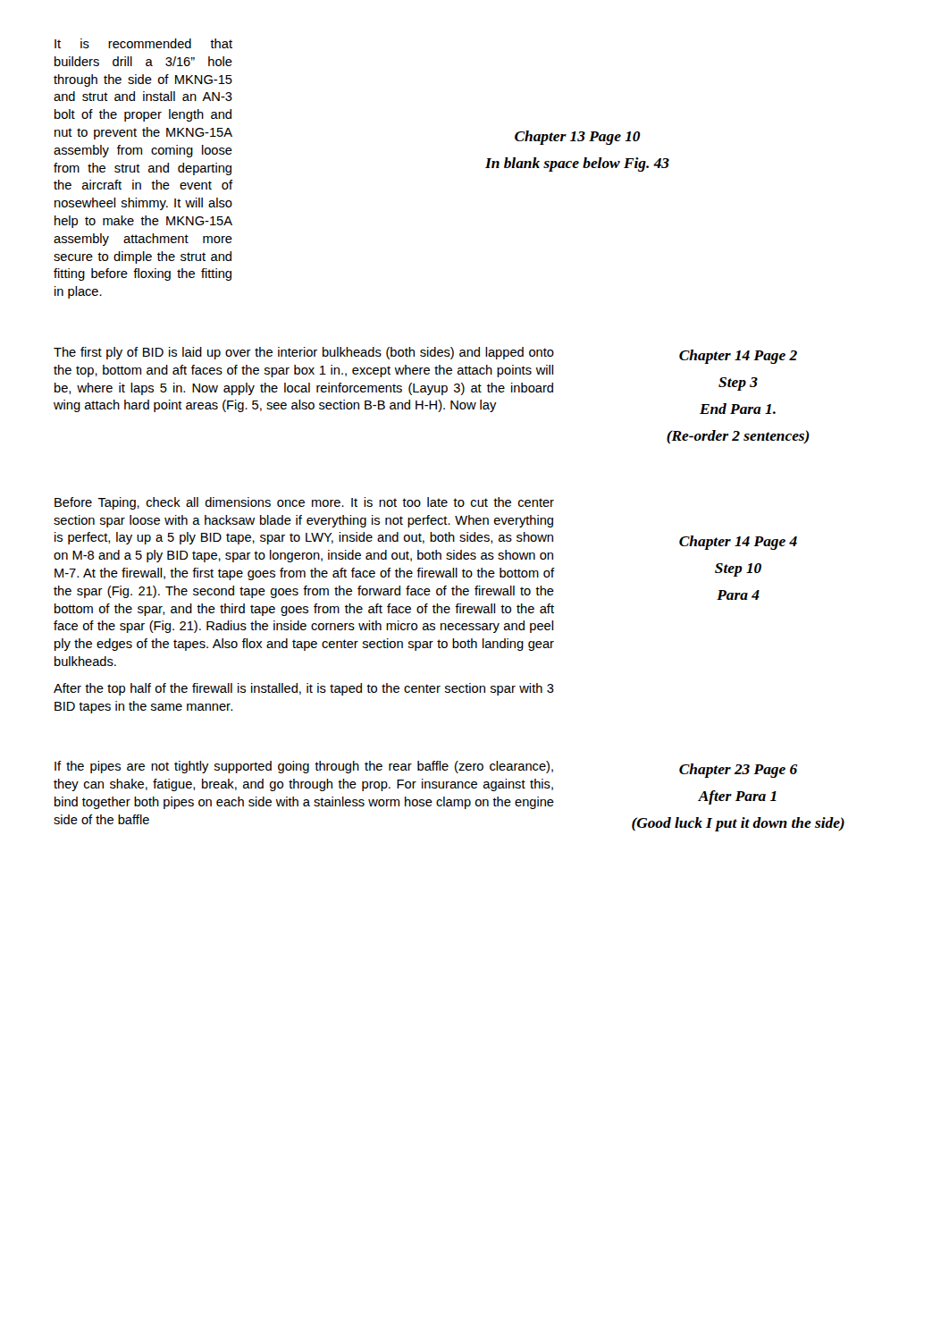It is recommended that builders drill a 3/16” hole through the side of MKNG-15 and strut and install an AN-3 bolt of the proper length and nut to prevent the MKNG-15A assembly from coming loose from the strut and departing the aircraft in the event of nosewheel shimmy. It will also help to make the MKNG-15A assembly attachment more secure to dimple the strut and fitting before floxing the fitting in place.
Chapter 13 Page 10
In blank space below Fig. 43
The first ply of BID is laid up over the interior bulkheads (both sides) and lapped onto the top, bottom and aft faces of the spar box 1 in., except where the attach points will be, where it laps 5 in. Now apply the local reinforcements (Layup 3) at the inboard wing attach hard point areas (Fig. 5, see also section B-B and H-H). Now lay
Chapter 14 Page 2
Step 3
End Para 1.
(Re-order 2 sentences)
Before Taping, check all dimensions once more. It is not too late to cut the center section spar loose with a hacksaw blade if everything is not perfect. When everything is perfect, lay up a 5 ply BID tape, spar to LWY, inside and out, both sides, as shown on M-8 and a 5 ply BID tape, spar to longeron, inside and out, both sides as shown on M-7. At the firewall, the first tape goes from the aft face of the firewall to the bottom of the spar (Fig. 21). The second tape goes from the forward face of the firewall to the bottom of the spar, and the third tape goes from the aft face of the firewall to the aft face of the spar (Fig. 21). Radius the inside corners with micro as necessary and peel ply the edges of the tapes. Also flox and tape center section spar to both landing gear bulkheads.
After the top half of the firewall is installed, it is taped to the center section spar with 3 BID tapes in the same manner.
Chapter 14 Page 4
Step 10
Para 4
If the pipes are not tightly supported going through the rear baffle (zero clearance), they can shake, fatigue, break, and go through the prop. For insurance against this, bind together both pipes on each side with a stainless worm hose clamp on the engine side of the baffle
Chapter 23 Page 6
After Para 1
(Good luck I put it down the side)